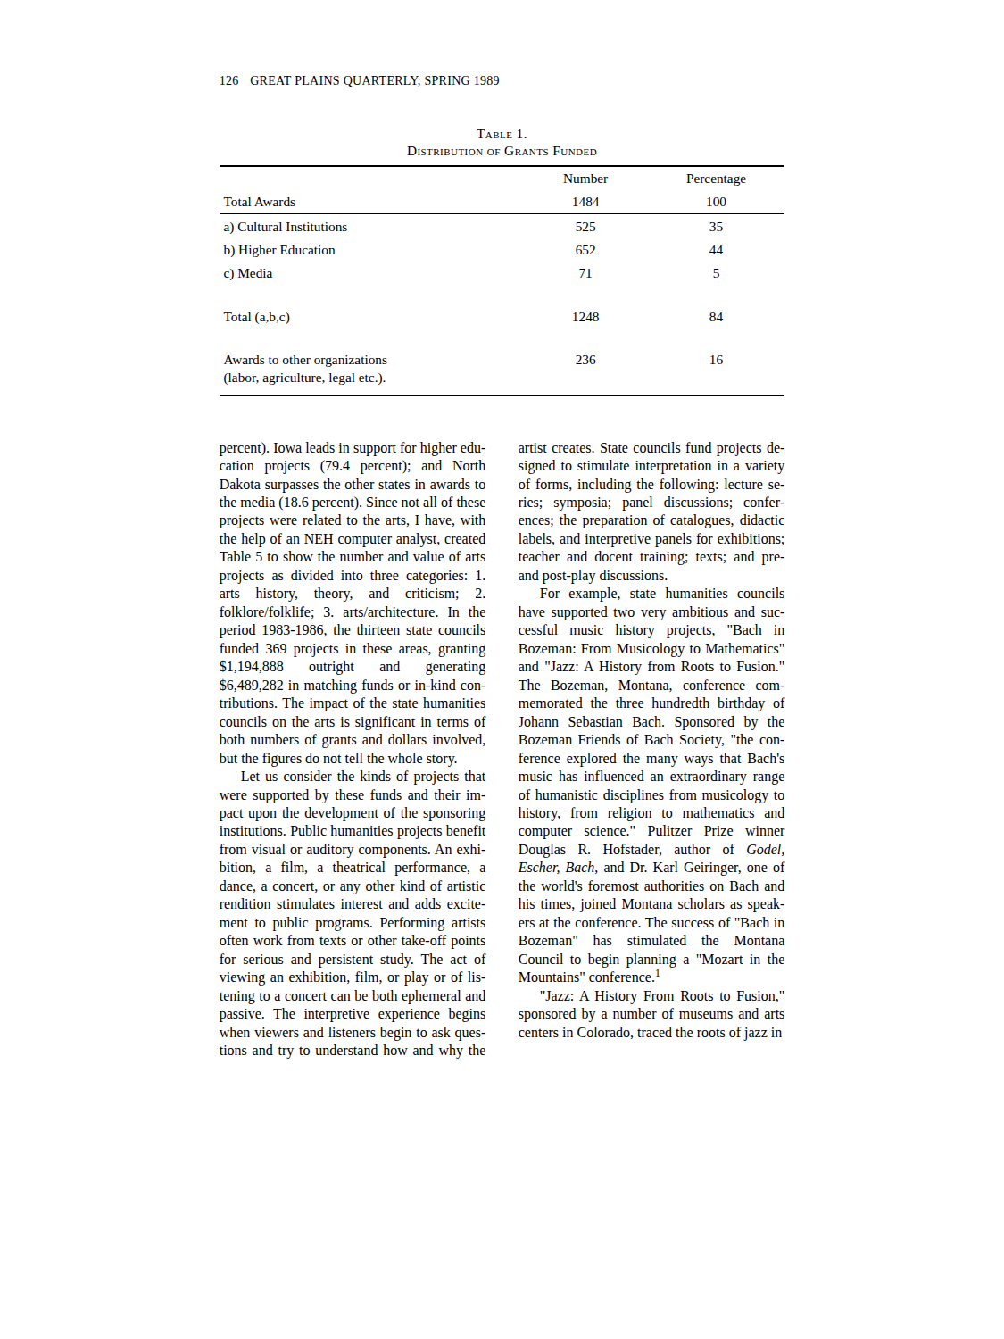126 GREAT PLAINS QUARTERLY, SPRING 1989
T able 1. D istribution of G rants F unded
| | Number | Percentage |
| --- | --- | --- |
| Total Awards | 1484 | 100 |
| a) Cultural Institutions | 525 | 35 |
| b) Higher Education | 652 | 44 |
| c) Media | 71 | 5 |
| Total (a,b,c) | 1248 | 84 |
| Awards to other organizations (labor, agriculture, legal etc.). | 236 | 16 |
percent). Iowa leads in support for higher education projects (79.4 percent); and North Dakota surpasses the other states in awards to the media (18.6 percent). Since not all of these projects were related to the arts, I have, with the help of an NEH computer analyst, created Table 5 to show the number and value of arts projects as divided into three categories: 1. arts history, theory, and criticism; 2. folklore/folklife; 3. arts/architecture. In the period 1983-1986, the thirteen state councils funded 369 projects in these areas, granting $1,194,888 outright and generating $6,489,282 in matching funds or in-kind contributions. The impact of the state humanities councils on the arts is significant in terms of both numbers of grants and dollars involved, but the figures do not tell the whole story.
Let us consider the kinds of projects that were supported by these funds and their impact upon the development of the sponsoring institutions. Public humanities projects benefit from visual or auditory components. An exhibition, a film, a theatrical performance, a dance, a concert, or any other kind of artistic rendition stimulates interest and adds excitement to public programs. Performing artists often work from texts or other take-off points for serious and persistent study. The act of viewing an exhibition, film, or play or of listening to a concert can be both ephemeral and passive. The interpretive experience begins when viewers and listeners begin to ask questions and try to understand how and why the artist creates. State councils fund projects designed to stimulate interpretation in a variety of forms, including the following: lecture series; symposia; panel discussions; conferences; the preparation of catalogues, didactic labels, and interpretive panels for exhibitions; teacher and docent training; texts; and pre- and post-play discussions.
For example, state humanities councils have supported two very ambitious and successful music history projects, "Bach in Bozeman: From Musicology to Mathematics" and "Jazz: A History from Roots to Fusion." The Bozeman, Montana, conference commemorated the three hundredth birthday of Johann Sebastian Bach. Sponsored by the Bozeman Friends of Bach Society, "the conference explored the many ways that Bach's music has influenced an extraordinary range of humanistic disciplines from musicology to history, from religion to mathematics and computer science." Pulitzer Prize winner Douglas R. Hofstader, author of Godel, Escher, Bach, and Dr. Karl Geiringer, one of the world's foremost authorities on Bach and his times, joined Montana scholars as speakers at the conference. The success of "Bach in Bozeman" has stimulated the Montana Council to begin planning a "Mozart in the Mountains" conference.1
"Jazz: A History From Roots to Fusion," sponsored by a number of museums and arts centers in Colorado, traced the roots of jazz in